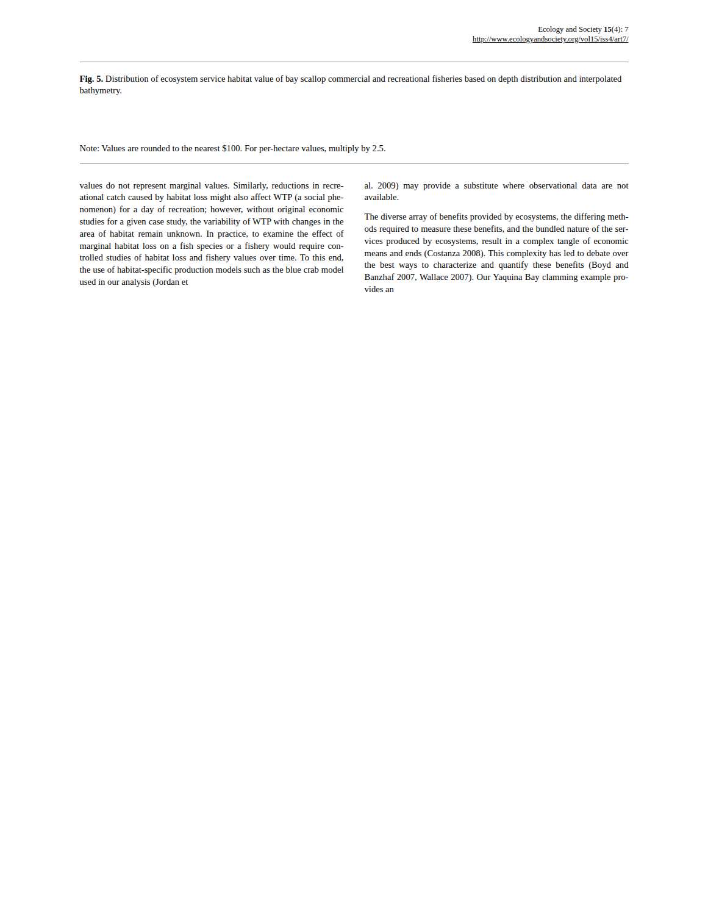Ecology and Society 15(4): 7
http://www.ecologyandsociety.org/vol15/iss4/art7/
Fig. 5. Distribution of ecosystem service habitat value of bay scallop commercial and recreational fisheries based on depth distribution and interpolated bathymetry.
Note: Values are rounded to the nearest $100. For per-hectare values, multiply by 2.5.
values do not represent marginal values. Similarly, reductions in recreational catch caused by habitat loss might also affect WTP (a social phenomenon) for a day of recreation; however, without original economic studies for a given case study, the variability of WTP with changes in the area of habitat remain unknown. In practice, to examine the effect of marginal habitat loss on a fish species or a fishery would require controlled studies of habitat loss and fishery values over time. To this end, the use of habitat-specific production models such as the blue crab model used in our analysis (Jordan et
al. 2009) may provide a substitute where observational data are not available.
The diverse array of benefits provided by ecosystems, the differing methods required to measure these benefits, and the bundled nature of the services produced by ecosystems, result in a complex tangle of economic means and ends (Costanza 2008). This complexity has led to debate over the best ways to characterize and quantify these benefits (Boyd and Banzhaf 2007, Wallace 2007). Our Yaquina Bay clamming example provides an